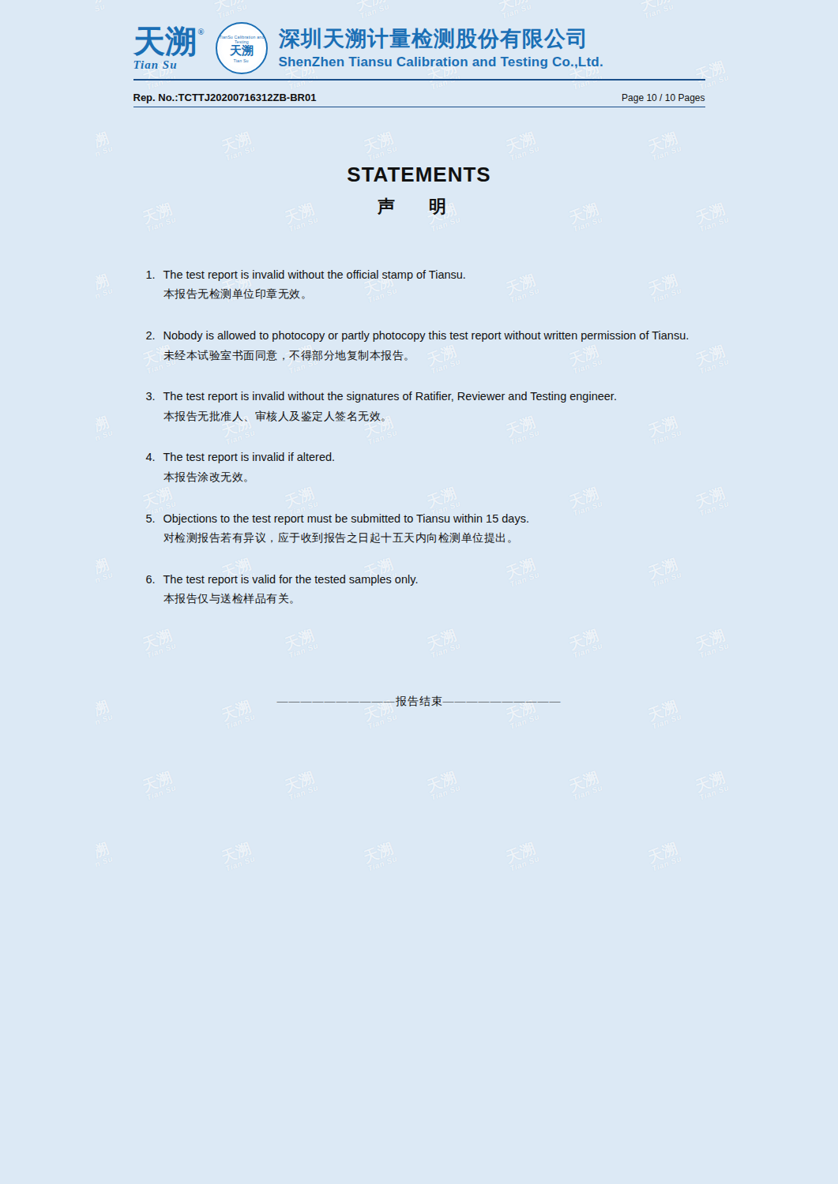天溯 Tian Su
天溯 Tian Su
天溯 Tian Su
天溯 Tian Su
天溯 Tian Su
天溯 Tian Su
天溯 Tian Su
天溯 Tian Su
天溯 Tian Su
天溯 Tian Su
天溯 Tian Su
天溯 Tian Su
天溯 Tian Su
天溯 Tian Su
天溯 Tian Su
天溯 Tian Su
天溯 Tian Su
天溯 Tian Su
天溯 Tian Su
天溯 Tian Su
天溯 Tian Su
天溯 Tian Su
天溯 Tian Su
天溯 Tian Su
天溯 Tian Su
天溯 Tian Su
天溯 Tian Su
天溯 Tian Su
天溯 Tian Su
天溯 Tian Su
天溯 Tian Su
天溯 Tian Su
天溯 Tian Su
天溯 Tian Su
天溯 Tian Su
天溯 Tian Su
天溯 Tian Su
天溯 Tian Su
天溯 Tian Su
天溯 Tian Su
天溯 Tian Su
天溯 Tian Su
天溯 Tian Su
天溯 Tian Su
天溯 Tian Su
天溯 Tian Su
天溯 Tian Su
天溯 Tian Su
天溯 Tian Su
天溯 Tian Su
天溯 Tian Su
天溯 Tian Su
天溯 Tian Su
天溯 Tian Su
天溯 Tian Su
天溯 Tian Su
天溯 Tian Su
天溯 Tian Su
天溯 Tian Su
天溯 Tian Su
天溯 Tian Su
天溯 Tian Su
天溯 Tian Su
天溯 Tian Su
天溯 Tian Su
天溯®Tian Su
TianSu Calibration and Testing
天溯
Tian Su
深圳天溯计量检测股份有限公司
ShenZhen Tiansu Calibration and Testing Co.,Ltd.
Rep. No.:TCTTJ20200716312ZB-BR01 Page 10 / 10 Pages
STATEMENTS
声 明
The test report is invalid without the official stamp of Tiansu. 本报告无检测单位印章无效。
Nobody is allowed to photocopy or partly photocopy this test report without written permission of Tiansu. 未经本试验室书面同意，不得部分地复制本报告。
The test report is invalid without the signatures of Ratifier, Reviewer and Testing engineer. 本报告无批准人、审核人及鉴定人签名无效。
The test report is invalid if altered. 本报告涂改无效。
Objections to the test report must be submitted to Tiansu within 15 days. 对检测报告若有异议，应于收到报告之日起十五天内向检测单位提出。
The test report is valid for the tested samples only. 本报告仅与送检样品有关。
——————————报告结束——————————